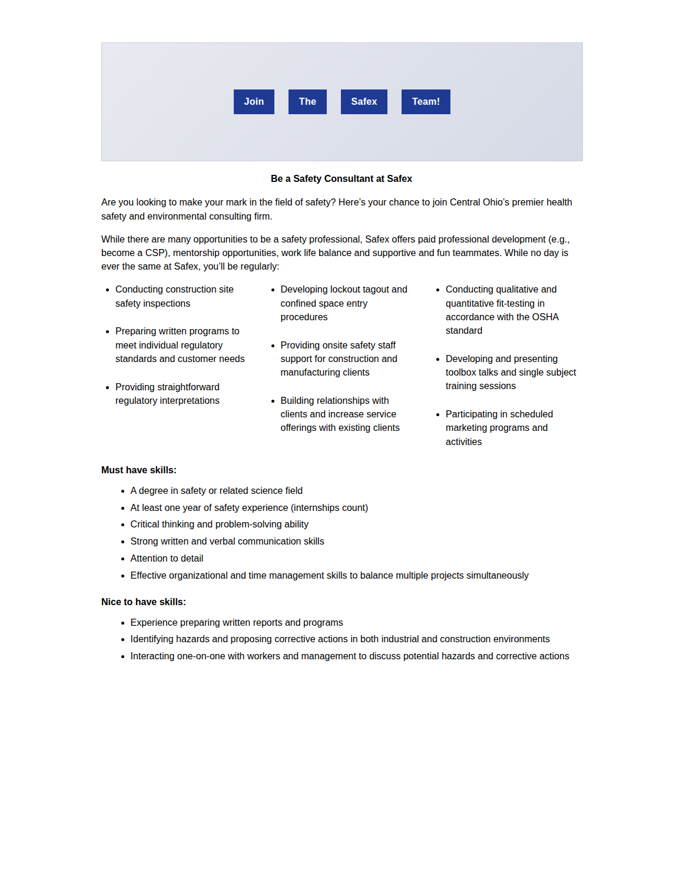Join The Safex Team!
Be a Safety Consultant at Safex
Are you looking to make your mark in the field of safety? Here’s your chance to join Central Ohio’s premier health safety and environmental consulting firm.
While there are many opportunities to be a safety professional, Safex offers paid professional development (e.g., become a CSP), mentorship opportunities, work life balance and supportive and fun teammates. While no day is ever the same at Safex, you’ll be regularly:
Conducting construction site safety inspections
Preparing written programs to meet individual regulatory standards and customer needs
Providing straightforward regulatory interpretations
Developing lockout tagout and confined space entry procedures
Providing onsite safety staff support for construction and manufacturing clients
Building relationships with clients and increase service offerings with existing clients
Conducting qualitative and quantitative fit-testing in accordance with the OSHA standard
Developing and presenting toolbox talks and single subject training sessions
Participating in scheduled marketing programs and activities
Must have skills:
A degree in safety or related science field
At least one year of safety experience (internships count)
Critical thinking and problem-solving ability
Strong written and verbal communication skills
Attention to detail
Effective organizational and time management skills to balance multiple projects simultaneously
Nice to have skills:
Experience preparing written reports and programs
Identifying hazards and proposing corrective actions in both industrial and construction environments
Interacting one-on-one with workers and management to discuss potential hazards and corrective actions